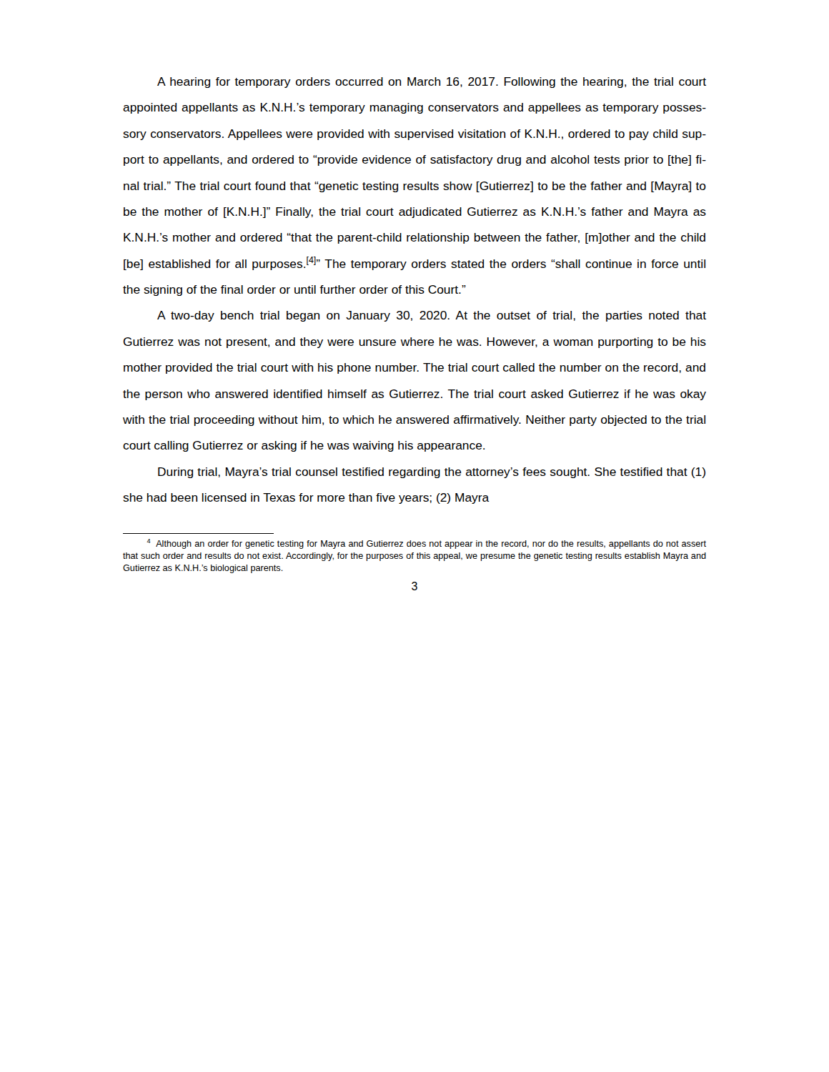A hearing for temporary orders occurred on March 16, 2017. Following the hearing, the trial court appointed appellants as K.N.H.’s temporary managing conservators and appellees as temporary possessory conservators. Appellees were provided with supervised visitation of K.N.H., ordered to pay child support to appellants, and ordered to “provide evidence of satisfactory drug and alcohol tests prior to [the] final trial.” The trial court found that “genetic testing results show [Gutierrez] to be the father and [Mayra] to be the mother of [K.N.H.]” Finally, the trial court adjudicated Gutierrez as K.N.H.’s father and Mayra as K.N.H.’s mother and ordered “that the parent-child relationship between the father, [m]other and the child [be] established for all purposes.[4]” The temporary orders stated the orders “shall continue in force until the signing of the final order or until further order of this Court.”
A two-day bench trial began on January 30, 2020. At the outset of trial, the parties noted that Gutierrez was not present, and they were unsure where he was. However, a woman purporting to be his mother provided the trial court with his phone number. The trial court called the number on the record, and the person who answered identified himself as Gutierrez. The trial court asked Gutierrez if he was okay with the trial proceeding without him, to which he answered affirmatively. Neither party objected to the trial court calling Gutierrez or asking if he was waiving his appearance.
During trial, Mayra’s trial counsel testified regarding the attorney’s fees sought. She testified that (1) she had been licensed in Texas for more than five years; (2) Mayra
4 Although an order for genetic testing for Mayra and Gutierrez does not appear in the record, nor do the results, appellants do not assert that such order and results do not exist. Accordingly, for the purposes of this appeal, we presume the genetic testing results establish Mayra and Gutierrez as K.N.H.’s biological parents.
3